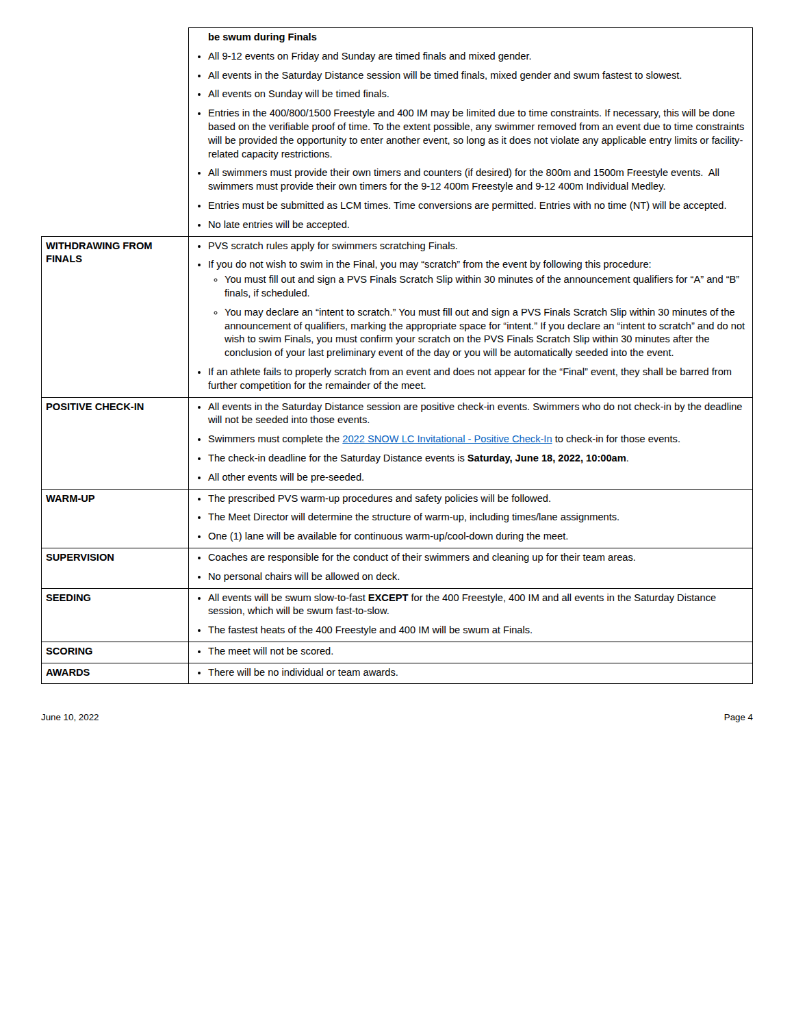| | be swum during Finals All 9-12 events on Friday and Sunday are timed finals and mixed gender. All events in the Saturday Distance session will be timed finals, mixed gender and swum fastest to slowest. All events on Sunday will be timed finals. Entries in the 400/800/1500 Freestyle and 400 IM may be limited due to time constraints. If necessary, this will be done based on the verifiable proof of time. To the extent possible, any swimmer removed from an event due to time constraints will be provided the opportunity to enter another event, so long as it does not violate any applicable entry limits or facility-related capacity restrictions. All swimmers must provide their own timers and counters (if desired) for the 800m and 1500m Freestyle events. All swimmers must provide their own timers for the 9-12 400m Freestyle and 9-12 400m Individual Medley. Entries must be submitted as LCM times. Time conversions are permitted. Entries with no time (NT) will be accepted. No late entries will be accepted. |
| Withdrawing from Finals | PVS scratch rules apply for swimmers scratching Finals. If you do not wish to swim in the Final, you may “scratch” from the event by following this procedure: You must fill out and sign a PVS Finals Scratch Slip within 30 minutes of the announcement qualifiers for “A” and “B” finals, if scheduled. You may declare an “intent to scratch.” You must fill out and sign a PVS Finals Scratch Slip within 30 minutes of the announcement of qualifiers, marking the appropriate space for “intent.” If you declare an “intent to scratch” and do not wish to swim Finals, you must confirm your scratch on the PVS Finals Scratch Slip within 30 minutes after the conclusion of your last preliminary event of the day or you will be automatically seeded into the event. If an athlete fails to properly scratch from an event and does not appear for the “Final” event, they shall be barred from further competition for the remainder of the meet. |
| Positive Check-In | All events in the Saturday Distance session are positive check-in events. Swimmers who do not check-in by the deadline will not be seeded into those events. Swimmers must complete the 2022 SNOW LC Invitational - Positive Check-In to check-in for those events. The check-in deadline for the Saturday Distance events is Saturday, June 18, 2022, 10:00am . All other events will be pre-seeded. |
| Warm-Up | The prescribed PVS warm-up procedures and safety policies will be followed. The Meet Director will determine the structure of warm-up, including times/lane assignments. One (1) lane will be available for continuous warm-up/cool-down during the meet. |
| Supervision | Coaches are responsible for the conduct of their swimmers and cleaning up for their team areas. No personal chairs will be allowed on deck. |
| Seeding | All events will be swum slow-to-fast EXCEPT for the 400 Freestyle, 400 IM and all events in the Saturday Distance session, which will be swum fast-to-slow. The fastest heats of the 400 Freestyle and 400 IM will be swum at Finals. |
| Scoring | The meet will not be scored. |
| Awards | There will be no individual or team awards. |
June 10, 2022 Page 4